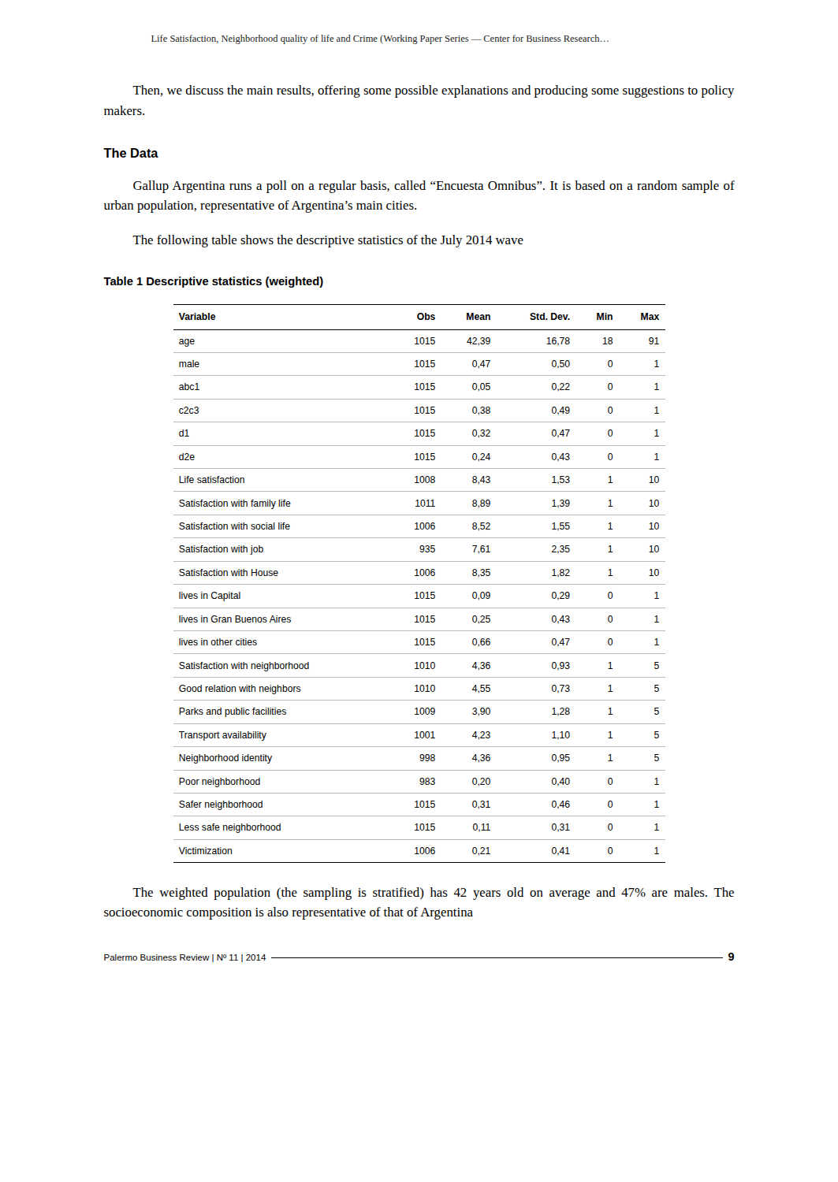Life Satisfaction, Neighborhood quality of life and Crime (Working Paper Series — Center for Business Research…
Then, we discuss the main results, offering some possible explanations and producing some suggestions to policy makers.
The Data
Gallup Argentina runs a poll on a regular basis, called “Encuesta Omnibus”. It is based on a random sample of urban population, representative of Argentina’s main cities.
The following table shows the descriptive statistics of the July 2014 wave
Table 1 Descriptive statistics (weighted)
| Variable | Obs | Mean | Std. Dev. | Min | Max |
| --- | --- | --- | --- | --- | --- |
| age | 1015 | 42,39 | 16,78 | 18 | 91 |
| male | 1015 | 0,47 | 0,50 | 0 | 1 |
| abc1 | 1015 | 0,05 | 0,22 | 0 | 1 |
| c2c3 | 1015 | 0,38 | 0,49 | 0 | 1 |
| d1 | 1015 | 0,32 | 0,47 | 0 | 1 |
| d2e | 1015 | 0,24 | 0,43 | 0 | 1 |
| Life satisfaction | 1008 | 8,43 | 1,53 | 1 | 10 |
| Satisfaction with family life | 1011 | 8,89 | 1,39 | 1 | 10 |
| Satisfaction with social life | 1006 | 8,52 | 1,55 | 1 | 10 |
| Satisfaction with job | 935 | 7,61 | 2,35 | 1 | 10 |
| Satisfaction with House | 1006 | 8,35 | 1,82 | 1 | 10 |
| lives in Capital | 1015 | 0,09 | 0,29 | 0 | 1 |
| lives in Gran Buenos Aires | 1015 | 0,25 | 0,43 | 0 | 1 |
| lives in other cities | 1015 | 0,66 | 0,47 | 0 | 1 |
| Satisfaction with neighborhood | 1010 | 4,36 | 0,93 | 1 | 5 |
| Good relation with neighbors | 1010 | 4,55 | 0,73 | 1 | 5 |
| Parks and public facilities | 1009 | 3,90 | 1,28 | 1 | 5 |
| Transport availability | 1001 | 4,23 | 1,10 | 1 | 5 |
| Neighborhood identity | 998 | 4,36 | 0,95 | 1 | 5 |
| Poor neighborhood | 983 | 0,20 | 0,40 | 0 | 1 |
| Safer neighborhood | 1015 | 0,31 | 0,46 | 0 | 1 |
| Less safe neighborhood | 1015 | 0,11 | 0,31 | 0 | 1 |
| Victimization | 1006 | 0,21 | 0,41 | 0 | 1 |
The weighted population (the sampling is stratified) has 42 years old on average and 47% are males. The socioeconomic composition is also representative of that of Argentina
Palermo Business Review | Nº 11 | 2014 9